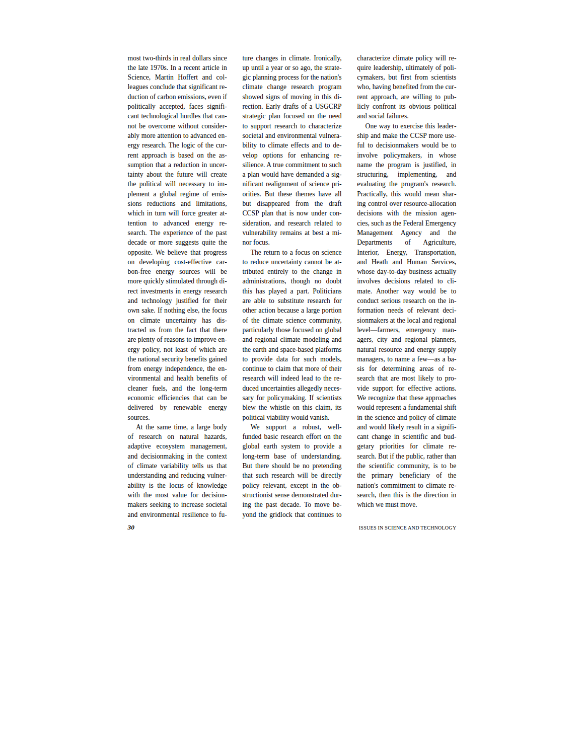most two-thirds in real dollars since the late 1970s. In a recent article in Science, Martin Hoffert and colleagues conclude that significant reduction of carbon emissions, even if politically accepted, faces significant technological hurdles that cannot be overcome without considerably more attention to advanced energy research. The logic of the current approach is based on the assumption that a reduction in uncertainty about the future will create the political will necessary to implement a global regime of emissions reductions and limitations, which in turn will force greater attention to advanced energy research. The experience of the past decade or more suggests quite the opposite. We believe that progress on developing cost-effective carbon-free energy sources will be more quickly stimulated through direct investments in energy research and technology justified for their own sake. If nothing else, the focus on climate uncertainty has distracted us from the fact that there are plenty of reasons to improve energy policy, not least of which are the national security benefits gained from energy independence, the environmental and health benefits of cleaner fuels, and the long-term economic efficiencies that can be delivered by renewable energy sources.
At the same time, a large body of research on natural hazards, adaptive ecosystem management, and decisionmaking in the context of climate variability tells us that understanding and reducing vulnerability is the locus of knowledge with the most value for decisionmakers seeking to increase societal and environmental resilience to future changes in climate. Ironically, up until a year or so ago, the strategic planning process for the nation's climate change research program showed signs of moving in this direction. Early drafts of a USGCRP strategic plan focused on the need to support research to characterize societal and environmental vulnerability to climate effects and to develop options for enhancing resilience. A true commitment to such a plan would have demanded a significant realignment of science priorities. But these themes have all but disappeared from the draft CCSP plan that is now under consideration, and research related to vulnerability remains at best a minor focus.
The return to a focus on science to reduce uncertainty cannot be attributed entirely to the change in administrations, though no doubt this has played a part. Politicians are able to substitute research for other action because a large portion of the climate science community, particularly those focused on global and regional climate modeling and the earth and space-based platforms to provide data for such models, continue to claim that more of their research will indeed lead to the reduced uncertainties allegedly necessary for policymaking. If scientists blew the whistle on this claim, its political viability would vanish.
We support a robust, well-funded basic research effort on the global earth system to provide a long-term base of understanding. But there should be no pretending that such research will be directly policy relevant, except in the obstructionist sense demonstrated during the past decade. To move beyond the gridlock that continues to characterize climate policy will require leadership, ultimately of policymakers, but first from scientists who, having benefited from the current approach, are willing to publicly confront its obvious political and social failures.
One way to exercise this leadership and make the CCSP more useful to decisionmakers would be to involve policymakers, in whose name the program is justified, in structuring, implementing, and evaluating the program's research. Practically, this would mean sharing control over resource-allocation decisions with the mission agencies, such as the Federal Emergency Management Agency and the Departments of Agriculture, Interior, Energy, Transportation, and Heath and Human Services, whose day-to-day business actually involves decisions related to climate. Another way would be to conduct serious research on the information needs of relevant decisionmakers at the local and regional level—farmers, emergency managers, city and regional planners, natural resource and energy supply managers, to name a few—as a basis for determining areas of research that are most likely to provide support for effective actions. We recognize that these approaches would represent a fundamental shift in the science and policy of climate and would likely result in a significant change in scientific and budgetary priorities for climate research. But if the public, rather than the scientific community, is to be the primary beneficiary of the nation's commitment to climate research, then this is the direction in which we must move.
30 ISSUES IN SCIENCE AND TECHNOLOGY